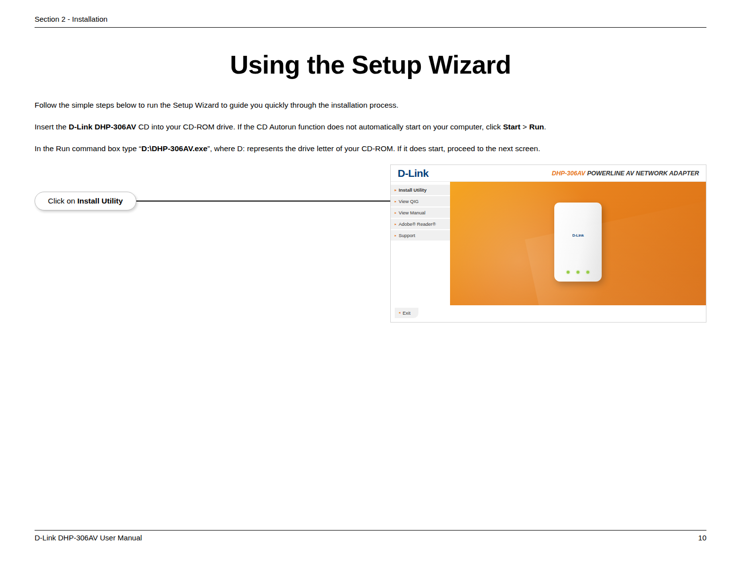Section 2 - Installation
Using the Setup Wizard
Follow the simple steps below to run the Setup Wizard to guide you quickly through the installation process.
Insert the D-Link DHP-306AV CD into your CD-ROM drive. If the CD Autorun function does not automatically start on your computer, click Start > Run.
In the Run command box type “D:\DHP-306AV.exe”, where D: represents the drive letter of your CD-ROM. If it does start, proceed to the next screen.
Click on Install Utility
D-Link
DHP-306AV POWERLINE AV NETWORK ADAPTER
Install Utility
View QIG
View Manual
Adobe® Reader®
Support
D-Link
Exit
D-Link DHP-306AV User Manual 10